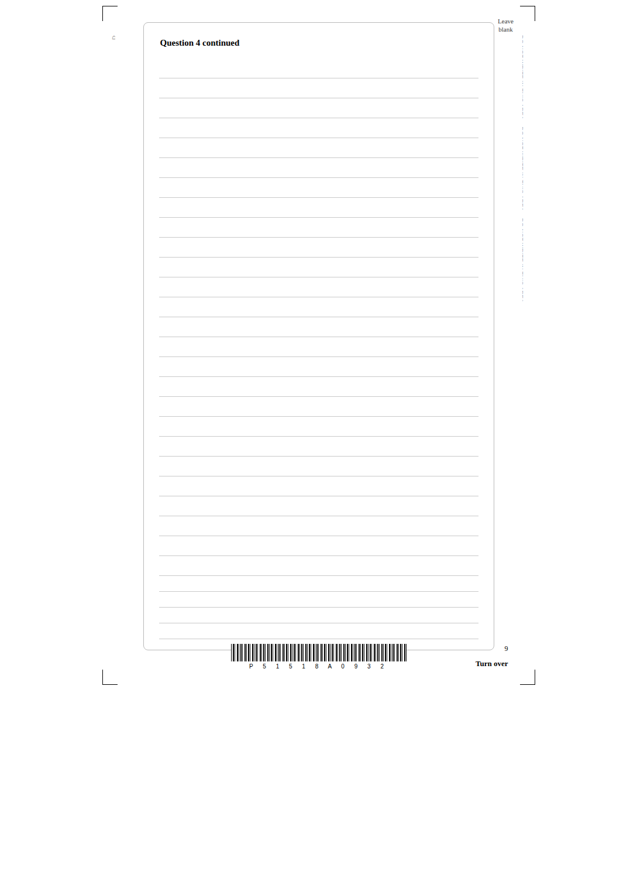DO NOT WRITE IN THIS AREA DO NOT WRITE IN THIS AREA DO NOT WRITE IN THIS AREA
DO NOT WRITE IN THIS AREA DO NOT WRITE IN THIS AREA DO NOT WRITE IN THIS AREA
Leave
blank
Question 4 continued
9
Turn over
P 5 1 5 1 8 A 0 9 3 2